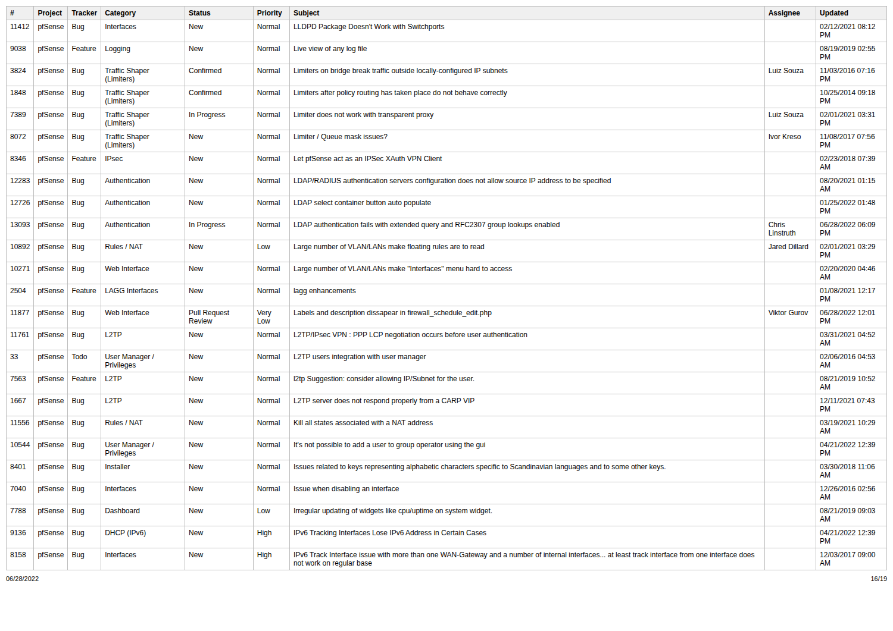| # | Project | Tracker | Category | Status | Priority | Subject | Assignee | Updated |
| --- | --- | --- | --- | --- | --- | --- | --- | --- |
| 11412 | pfSense | Bug | Interfaces | New | Normal | LLDPD Package Doesn't Work with Switchports | | 02/12/2021 08:12 PM |
| 9038 | pfSense | Feature | Logging | New | Normal | Live view of any log file | | 08/19/2019 02:55 PM |
| 3824 | pfSense | Bug | Traffic Shaper (Limiters) | Confirmed | Normal | Limiters on bridge break traffic outside locally-configured IP subnets | Luiz Souza | 11/03/2016 07:16 PM |
| 1848 | pfSense | Bug | Traffic Shaper (Limiters) | Confirmed | Normal | Limiters after policy routing has taken place do not behave correctly | | 10/25/2014 09:18 PM |
| 7389 | pfSense | Bug | Traffic Shaper (Limiters) | In Progress | Normal | Limiter does not work with transparent proxy | Luiz Souza | 02/01/2021 03:31 PM |
| 8072 | pfSense | Bug | Traffic Shaper (Limiters) | New | Normal | Limiter / Queue mask issues? | Ivor Kreso | 11/08/2017 07:56 PM |
| 8346 | pfSense | Feature | IPsec | New | Normal | Let pfSense act as an IPSec XAuth VPN Client | | 02/23/2018 07:39 AM |
| 12283 | pfSense | Bug | Authentication | New | Normal | LDAP/RADIUS authentication servers configuration does not allow source IP address to be specified | | 08/20/2021 01:15 AM |
| 12726 | pfSense | Bug | Authentication | New | Normal | LDAP select container button auto populate | | 01/25/2022 01:48 PM |
| 13093 | pfSense | Bug | Authentication | In Progress | Normal | LDAP authentication fails with extended query and RFC2307 group lookups enabled | Chris Linstruth | 06/28/2022 06:09 PM |
| 10892 | pfSense | Bug | Rules / NAT | New | Low | Large number of VLAN/LANs make floating rules are to read | Jared Dillard | 02/01/2021 03:29 PM |
| 10271 | pfSense | Bug | Web Interface | New | Normal | Large number of VLAN/LANs make "Interfaces" menu hard to access | | 02/20/2020 04:46 AM |
| 2504 | pfSense | Feature | LAGG Interfaces | New | Normal | lagg enhancements | | 01/08/2021 12:17 PM |
| 11877 | pfSense | Bug | Web Interface | Pull Request Review | Very Low | Labels and description dissapear in firewall_schedule_edit.php | Viktor Gurov | 06/28/2022 12:01 PM |
| 11761 | pfSense | Bug | L2TP | New | Normal | L2TP/IPsec VPN : PPP LCP negotiation occurs before user authentication | | 03/31/2021 04:52 AM |
| 33 | pfSense | Todo | User Manager / Privileges | New | Normal | L2TP users integration with user manager | | 02/06/2016 04:53 AM |
| 7563 | pfSense | Feature | L2TP | New | Normal | l2tp Suggestion: consider allowing IP/Subnet for the user. | | 08/21/2019 10:52 AM |
| 1667 | pfSense | Bug | L2TP | New | Normal | L2TP server does not respond properly from a CARP VIP | | 12/11/2021 07:43 PM |
| 11556 | pfSense | Bug | Rules / NAT | New | Normal | Kill all states associated with a NAT address | | 03/19/2021 10:29 AM |
| 10544 | pfSense | Bug | User Manager / Privileges | New | Normal | It's not possible to add a user to group operator using the gui | | 04/21/2022 12:39 PM |
| 8401 | pfSense | Bug | Installer | New | Normal | Issues related to keys representing alphabetic characters specific to Scandinavian languages and to some other keys. | | 03/30/2018 11:06 AM |
| 7040 | pfSense | Bug | Interfaces | New | Normal | Issue when disabling an interface | | 12/26/2016 02:56 AM |
| 7788 | pfSense | Bug | Dashboard | New | Low | Irregular updating of widgets like cpu/uptime on system widget. | | 08/21/2019 09:03 AM |
| 9136 | pfSense | Bug | DHCP (IPv6) | New | High | IPv6 Tracking Interfaces Lose IPv6 Address in Certain Cases | | 04/21/2022 12:39 PM |
| 8158 | pfSense | Bug | Interfaces | New | High | IPv6 Track Interface issue with more than one WAN-Gateway and a number of internal interfaces... at least track interface from one interface does not work on regular base | | 12/03/2017 09:00 AM |
06/28/2022 16/19